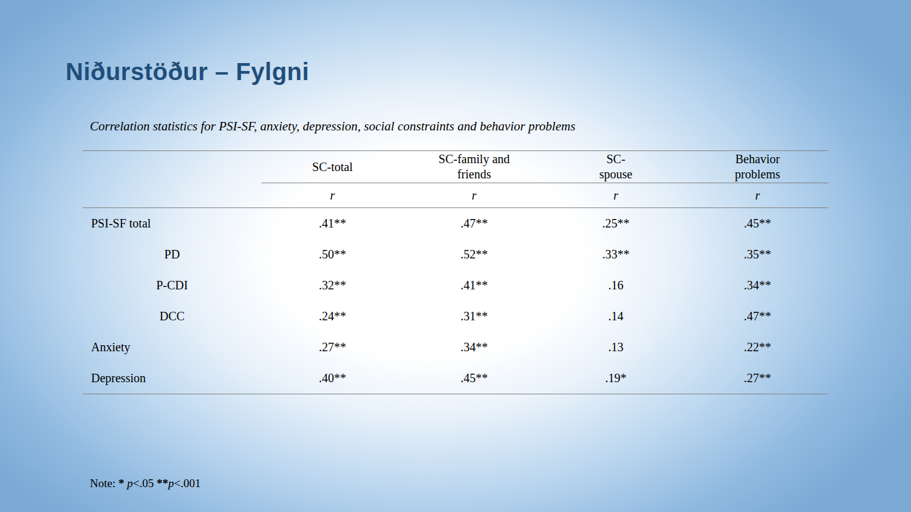Niðurstöður – Fylgni
Correlation statistics for PSI-SF, anxiety, depression, social constraints and behavior problems
| | SC-total | SC-family and friends | SC- spouse | Behavior problems |
| --- | --- | --- | --- | --- |
| | r | r | r | r |
| PSI-SF total | .41** | .47** | .25** | .45** |
| PD | .50** | .52** | .33** | .35** |
| P-CDI | .32** | .41** | .16 | .34** |
| DCC | .24** | .31** | .14 | .47** |
| Anxiety | .27** | .34** | .13 | .22** |
| Depression | .40** | .45** | .19* | .27** |
Note: * p<.05 **p<.001